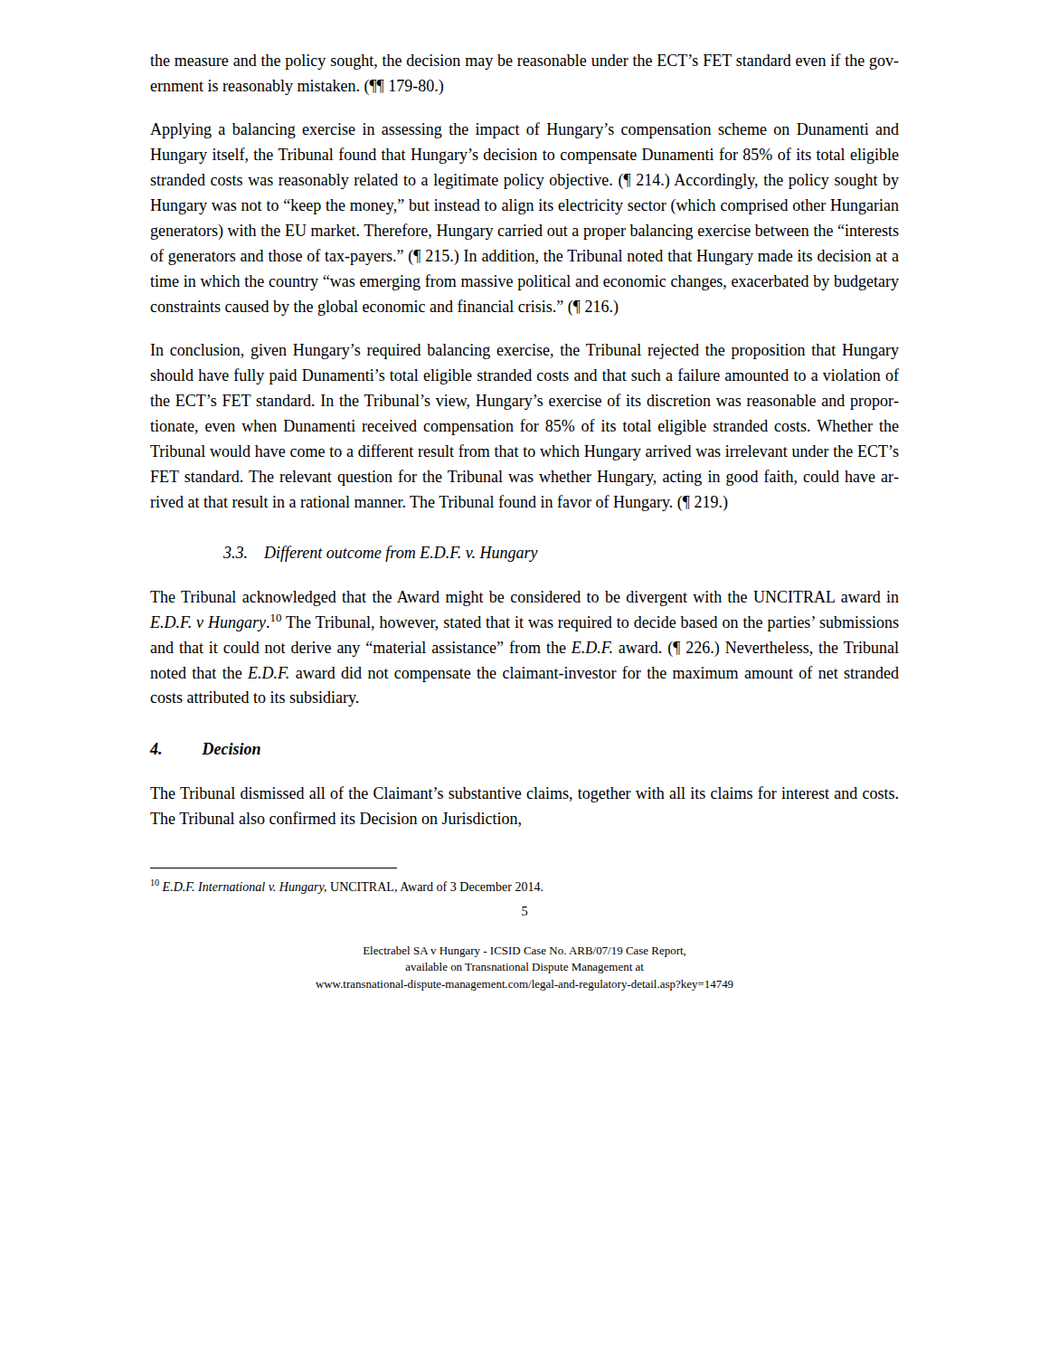the measure and the policy sought, the decision may be reasonable under the ECT’s FET standard even if the government is reasonably mistaken. (¶¶ 179-80.)
Applying a balancing exercise in assessing the impact of Hungary’s compensation scheme on Dunamenti and Hungary itself, the Tribunal found that Hungary’s decision to compensate Dunamenti for 85% of its total eligible stranded costs was reasonably related to a legitimate policy objective. (¶ 214.) Accordingly, the policy sought by Hungary was not to “keep the money,” but instead to align its electricity sector (which comprised other Hungarian generators) with the EU market. Therefore, Hungary carried out a proper balancing exercise between the “interests of generators and those of tax-payers.” (¶ 215.) In addition, the Tribunal noted that Hungary made its decision at a time in which the country “was emerging from massive political and economic changes, exacerbated by budgetary constraints caused by the global economic and financial crisis.” (¶ 216.)
In conclusion, given Hungary’s required balancing exercise, the Tribunal rejected the proposition that Hungary should have fully paid Dunamenti’s total eligible stranded costs and that such a failure amounted to a violation of the ECT’s FET standard. In the Tribunal’s view, Hungary’s exercise of its discretion was reasonable and proportionate, even when Dunamenti received compensation for 85% of its total eligible stranded costs. Whether the Tribunal would have come to a different result from that to which Hungary arrived was irrelevant under the ECT’s FET standard. The relevant question for the Tribunal was whether Hungary, acting in good faith, could have arrived at that result in a rational manner. The Tribunal found in favor of Hungary. (¶ 219.)
3.3. Different outcome from E.D.F. v. Hungary
The Tribunal acknowledged that the Award might be considered to be divergent with the UNCITRAL award in E.D.F. v Hungary.10 The Tribunal, however, stated that it was required to decide based on the parties’ submissions and that it could not derive any “material assistance” from the E.D.F. award. (¶ 226.) Nevertheless, the Tribunal noted that the E.D.F. award did not compensate the claimant-investor for the maximum amount of net stranded costs attributed to its subsidiary.
4. Decision
The Tribunal dismissed all of the Claimant’s substantive claims, together with all its claims for interest and costs. The Tribunal also confirmed its Decision on Jurisdiction,
10 E.D.F. International v. Hungary, UNCITRAL, Award of 3 December 2014.
5
Electrabel SA v Hungary - ICSID Case No. ARB/07/19 Case Report,
available on Transnational Dispute Management at
www.transnational-dispute-management.com/legal-and-regulatory-detail.asp?key=14749